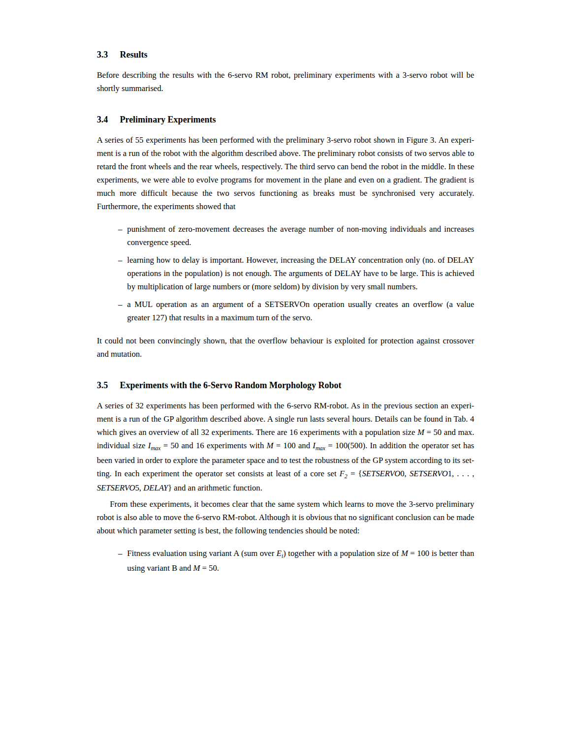3.3 Results
Before describing the results with the 6-servo RM robot, preliminary experiments with a 3-servo robot will be shortly summarised.
3.4 Preliminary Experiments
A series of 55 experiments has been performed with the preliminary 3-servo robot shown in Figure 3. An experiment is a run of the robot with the algorithm described above. The preliminary robot consists of two servos able to retard the front wheels and the rear wheels, respectively. The third servo can bend the robot in the middle. In these experiments, we were able to evolve programs for movement in the plane and even on a gradient. The gradient is much more difficult because the two servos functioning as breaks must be synchronised very accurately. Furthermore, the experiments showed that
punishment of zero-movement decreases the average number of non-moving individuals and increases convergence speed.
learning how to delay is important. However, increasing the DELAY concentration only (no. of DELAY operations in the population) is not enough. The arguments of DELAY have to be large. This is achieved by multiplication of large numbers or (more seldom) by division by very small numbers.
a MUL operation as an argument of a SETSERVOn operation usually creates an overflow (a value greater 127) that results in a maximum turn of the servo.
It could not been convincingly shown, that the overflow behaviour is exploited for protection against crossover and mutation.
3.5 Experiments with the 6-Servo Random Morphology Robot
A series of 32 experiments has been performed with the 6-servo RM-robot. As in the previous section an experiment is a run of the GP algorithm described above. A single run lasts several hours. Details can be found in Tab. 4 which gives an overview of all 32 experiments. There are 16 experiments with a population size M = 50 and max. individual size Imax = 50 and 16 experiments with M = 100 and Imax = 100(500). In addition the operator set has been varied in order to explore the parameter space and to test the robustness of the GP system according to its setting. In each experiment the operator set consists at least of a core set F2 = {SETSERVO0, SETSERVO1, . . . , SETSERVO5, DELAY} and an arithmetic function.
From these experiments, it becomes clear that the same system which learns to move the 3-servo preliminary robot is also able to move the 6-servo RM-robot. Although it is obvious that no significant conclusion can be made about which parameter setting is best, the following tendencies should be noted:
Fitness evaluation using variant A (sum over Ei) together with a population size of M = 100 is better than using variant B and M = 50.